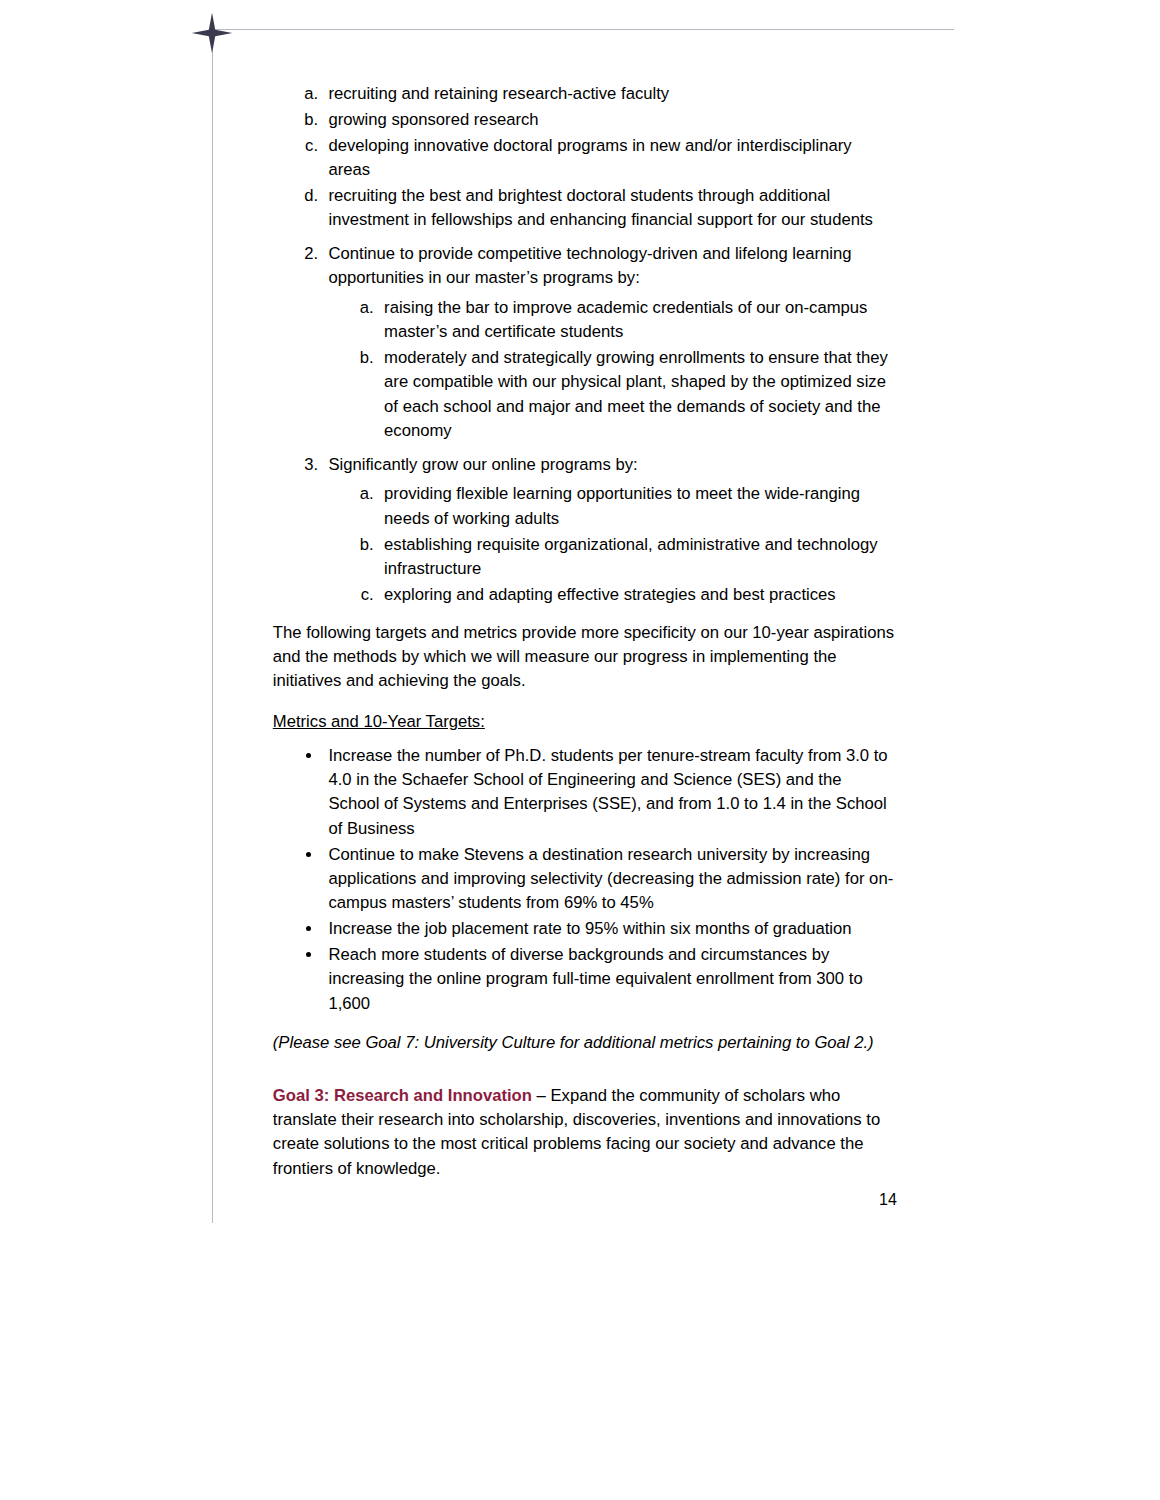recruiting and retaining research-active faculty
growing sponsored research
developing innovative doctoral programs in new and/or interdisciplinary areas
recruiting the best and brightest doctoral students through additional investment in fellowships and enhancing financial support for our students
Continue to provide competitive technology-driven and lifelong learning opportunities in our master’s programs by:
raising the bar to improve academic credentials of our on-campus master’s and certificate students
moderately and strategically growing enrollments to ensure that they are compatible with our physical plant, shaped by the optimized size of each school and major and meet the demands of society and the economy
Significantly grow our online programs by:
providing flexible learning opportunities to meet the wide-ranging needs of working adults
establishing requisite organizational, administrative and technology infrastructure
exploring and adapting effective strategies and best practices
The following targets and metrics provide more specificity on our 10-year aspirations and the methods by which we will measure our progress in implementing the initiatives and achieving the goals.
Metrics and 10-Year Targets:
Increase the number of Ph.D. students per tenure-stream faculty from 3.0 to 4.0 in the Schaefer School of Engineering and Science (SES) and the School of Systems and Enterprises (SSE), and from 1.0 to 1.4 in the School of Business
Continue to make Stevens a destination research university by increasing applications and improving selectivity (decreasing the admission rate) for on-campus masters’ students from 69% to 45%
Increase the job placement rate to 95% within six months of graduation
Reach more students of diverse backgrounds and circumstances by increasing the online program full-time equivalent enrollment from 300 to 1,600
(Please see Goal 7: University Culture for additional metrics pertaining to Goal 2.)
Goal 3: Research and Innovation – Expand the community of scholars who translate their research into scholarship, discoveries, inventions and innovations to create solutions to the most critical problems facing our society and advance the frontiers of knowledge.
14